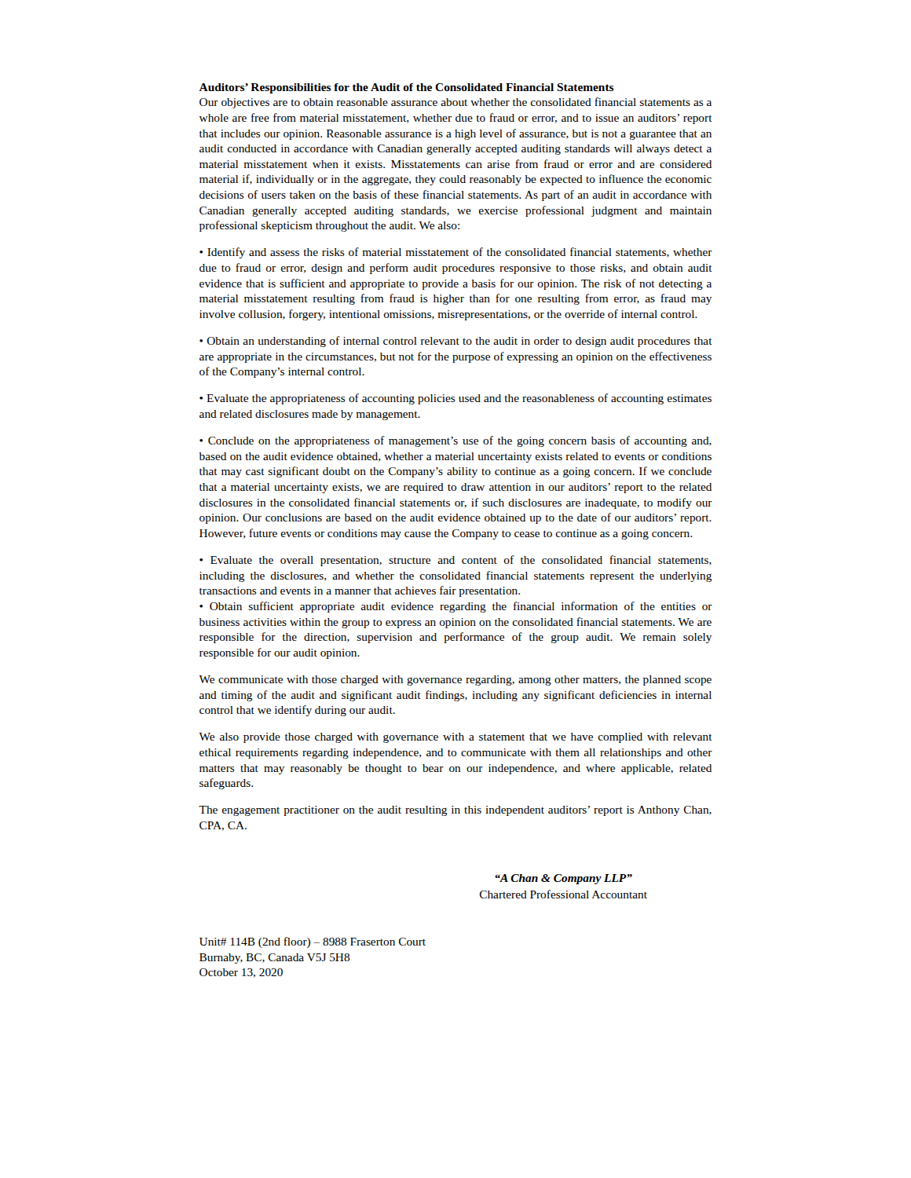Auditors’ Responsibilities for the Audit of the Consolidated Financial Statements
Our objectives are to obtain reasonable assurance about whether the consolidated financial statements as a whole are free from material misstatement, whether due to fraud or error, and to issue an auditors’ report that includes our opinion. Reasonable assurance is a high level of assurance, but is not a guarantee that an audit conducted in accordance with Canadian generally accepted auditing standards will always detect a material misstatement when it exists. Misstatements can arise from fraud or error and are considered material if, individually or in the aggregate, they could reasonably be expected to influence the economic decisions of users taken on the basis of these financial statements. As part of an audit in accordance with Canadian generally accepted auditing standards, we exercise professional judgment and maintain professional skepticism throughout the audit. We also:
• Identify and assess the risks of material misstatement of the consolidated financial statements, whether due to fraud or error, design and perform audit procedures responsive to those risks, and obtain audit evidence that is sufficient and appropriate to provide a basis for our opinion. The risk of not detecting a material misstatement resulting from fraud is higher than for one resulting from error, as fraud may involve collusion, forgery, intentional omissions, misrepresentations, or the override of internal control.
• Obtain an understanding of internal control relevant to the audit in order to design audit procedures that are appropriate in the circumstances, but not for the purpose of expressing an opinion on the effectiveness of the Company’s internal control.
• Evaluate the appropriateness of accounting policies used and the reasonableness of accounting estimates and related disclosures made by management.
• Conclude on the appropriateness of management’s use of the going concern basis of accounting and, based on the audit evidence obtained, whether a material uncertainty exists related to events or conditions that may cast significant doubt on the Company’s ability to continue as a going concern. If we conclude that a material uncertainty exists, we are required to draw attention in our auditors’ report to the related disclosures in the consolidated financial statements or, if such disclosures are inadequate, to modify our opinion. Our conclusions are based on the audit evidence obtained up to the date of our auditors’ report. However, future events or conditions may cause the Company to cease to continue as a going concern.
• Evaluate the overall presentation, structure and content of the consolidated financial statements, including the disclosures, and whether the consolidated financial statements represent the underlying transactions and events in a manner that achieves fair presentation.
• Obtain sufficient appropriate audit evidence regarding the financial information of the entities or business activities within the group to express an opinion on the consolidated financial statements. We are responsible for the direction, supervision and performance of the group audit. We remain solely responsible for our audit opinion.
We communicate with those charged with governance regarding, among other matters, the planned scope and timing of the audit and significant audit findings, including any significant deficiencies in internal control that we identify during our audit.
We also provide those charged with governance with a statement that we have complied with relevant ethical requirements regarding independence, and to communicate with them all relationships and other matters that may reasonably be thought to bear on our independence, and where applicable, related safeguards.
The engagement practitioner on the audit resulting in this independent auditors’ report is Anthony Chan, CPA, CA.
“A Chan & Company LLP”
Chartered Professional Accountant
Unit# 114B (2nd floor) – 8988 Fraserton Court
Burnaby, BC, Canada V5J 5H8
October 13, 2020